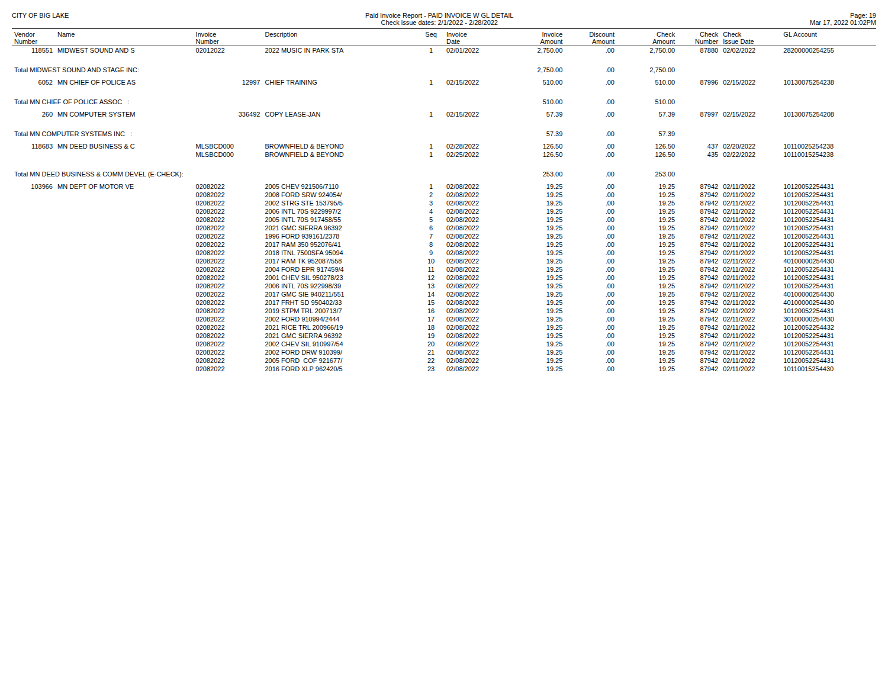CITY OF BIG LAKE
Paid Invoice Report - PAID INVOICE W GL DETAIL
Check issue dates: 2/1/2022 - 2/28/2022
Page: 19
Mar 17, 2022 01:02PM
| Vendor Number | Name | Invoice Number | Description | Seq | Invoice Date | Invoice Amount | Discount Amount | Check Amount | Check Number | Check Issue Date | GL Account |
| --- | --- | --- | --- | --- | --- | --- | --- | --- | --- | --- | --- |
| 118551 | MIDWEST SOUND AND S | 02012022 | 2022 MUSIC IN PARK STA | 1 | 02/01/2022 | 2,750.00 | .00 | 2,750.00 | 87880 | 02/02/2022 | 28200000254255 |
| Total MIDWEST SOUND AND STAGE INC: | 2,750.00 | .00 | 2,750.00 | | | |
| 6052 | MN CHIEF OF POLICE AS | 12997 | CHIEF TRAINING | 1 | 02/15/2022 | 510.00 | .00 | 510.00 | 87996 | 02/15/2022 | 10130075254238 |
| Total MN CHIEF OF POLICE ASSOC : | 510.00 | .00 | 510.00 | | | |
| 260 | MN COMPUTER SYSTEM | 336492 | COPY LEASE-JAN | 1 | 02/15/2022 | 57.39 | .00 | 57.39 | 87997 | 02/15/2022 | 10130075254208 |
| Total MN COMPUTER SYSTEMS INC : | 57.39 | .00 | 57.39 | | | |
| 118683 | MN DEED BUSINESS & C | MLSBCD000 | BROWNFIELD & BEYOND | 1 | 02/28/2022 | 126.50 | .00 | 126.50 | 437 | 02/20/2022 | 10110025254238 |
| | | MLSBCD000 | BROWNFIELD & BEYOND | 1 | 02/25/2022 | 126.50 | .00 | 126.50 | 435 | 02/22/2022 | 10110015254238 |
| Total MN DEED BUSINESS & COMM DEVEL (E-CHECK): | 253.00 | .00 | 253.00 | | | |
| 103966 | MN DEPT OF MOTOR VE | 02082022 | 2005 CHEV 921506/7110 | 1 | 02/08/2022 | 19.25 | .00 | 19.25 | 87942 | 02/11/2022 | 10120052254431 |
| | | 02082022 | 2008 FORD SRW 924054/ | 2 | 02/08/2022 | 19.25 | .00 | 19.25 | 87942 | 02/11/2022 | 10120052254431 |
| | | 02082022 | 2002 STRG STE 153795/5 | 3 | 02/08/2022 | 19.25 | .00 | 19.25 | 87942 | 02/11/2022 | 10120052254431 |
| | | 02082022 | 2006 INTL 70S 9229997/2 | 4 | 02/08/2022 | 19.25 | .00 | 19.25 | 87942 | 02/11/2022 | 10120052254431 |
| | | 02082022 | 2005 INTL 70S 917458/55 | 5 | 02/08/2022 | 19.25 | .00 | 19.25 | 87942 | 02/11/2022 | 10120052254431 |
| | | 02082022 | 2021 GMC SIERRA 96392 | 6 | 02/08/2022 | 19.25 | .00 | 19.25 | 87942 | 02/11/2022 | 10120052254431 |
| | | 02082022 | 1996 FORD 939161/2378 | 7 | 02/08/2022 | 19.25 | .00 | 19.25 | 87942 | 02/11/2022 | 10120052254431 |
| | | 02082022 | 2017 RAM 350 952076/41 | 8 | 02/08/2022 | 19.25 | .00 | 19.25 | 87942 | 02/11/2022 | 10120052254431 |
| | | 02082022 | 2018 ITNL 7500SFA 95094 | 9 | 02/08/2022 | 19.25 | .00 | 19.25 | 87942 | 02/11/2022 | 10120052254431 |
| | | 02082022 | 2017 RAM TK 952087/558 | 10 | 02/08/2022 | 19.25 | .00 | 19.25 | 87942 | 02/11/2022 | 40100000254430 |
| | | 02082022 | 2004 FORD EPR 917459/4 | 11 | 02/08/2022 | 19.25 | .00 | 19.25 | 87942 | 02/11/2022 | 10120052254431 |
| | | 02082022 | 2001 CHEV SIL 950278/23 | 12 | 02/08/2022 | 19.25 | .00 | 19.25 | 87942 | 02/11/2022 | 10120052254431 |
| | | 02082022 | 2006 INTL 70S 922998/39 | 13 | 02/08/2022 | 19.25 | .00 | 19.25 | 87942 | 02/11/2022 | 10120052254431 |
| | | 02082022 | 2017 GMC SIE 940211/551 | 14 | 02/08/2022 | 19.25 | .00 | 19.25 | 87942 | 02/11/2022 | 40100000254430 |
| | | 02082022 | 2017 FRHT SD 950402/33 | 15 | 02/08/2022 | 19.25 | .00 | 19.25 | 87942 | 02/11/2022 | 40100000254430 |
| | | 02082022 | 2019 STPM TRL 200713/7 | 16 | 02/08/2022 | 19.25 | .00 | 19.25 | 87942 | 02/11/2022 | 10120052254431 |
| | | 02082022 | 2002 FORD 910994/2444 | 17 | 02/08/2022 | 19.25 | .00 | 19.25 | 87942 | 02/11/2022 | 30100000254430 |
| | | 02082022 | 2021 RICE TRL 200966/19 | 18 | 02/08/2022 | 19.25 | .00 | 19.25 | 87942 | 02/11/2022 | 10120052254432 |
| | | 02082022 | 2021 GMC SIERRA 96392 | 19 | 02/08/2022 | 19.25 | .00 | 19.25 | 87942 | 02/11/2022 | 10120052254431 |
| | | 02082022 | 2002 CHEV SIL 910997/54 | 20 | 02/08/2022 | 19.25 | .00 | 19.25 | 87942 | 02/11/2022 | 10120052254431 |
| | | 02082022 | 2002 FORD DRW 910399/ | 21 | 02/08/2022 | 19.25 | .00 | 19.25 | 87942 | 02/11/2022 | 10120052254431 |
| | | 02082022 | 2005 FORD COF 921677/ | 22 | 02/08/2022 | 19.25 | .00 | 19.25 | 87942 | 02/11/2022 | 10120052254431 |
| | | 02082022 | 2016 FORD XLP 962420/5 | 23 | 02/08/2022 | 19.25 | .00 | 19.25 | 87942 | 02/11/2022 | 10110015254430 |